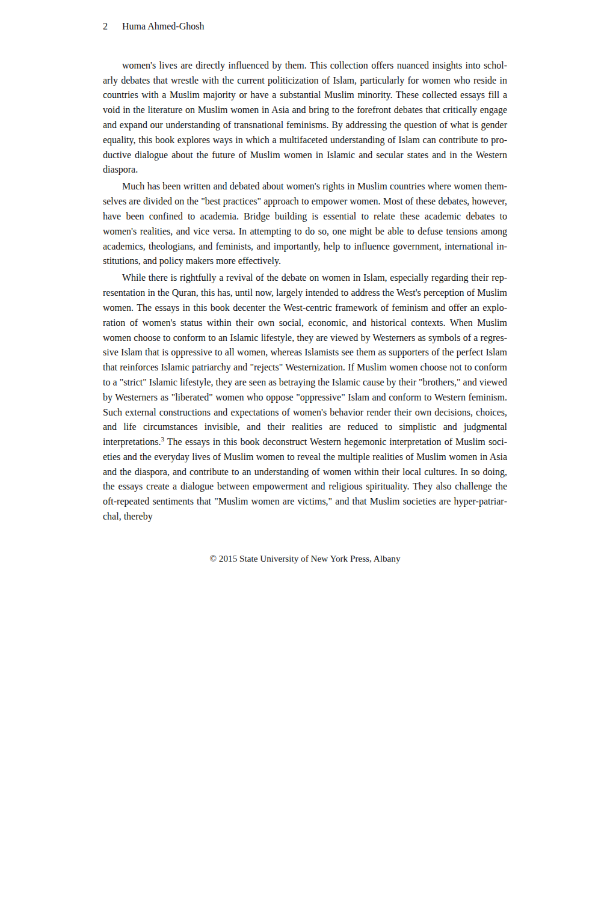2 Huma Ahmed-Ghosh
women's lives are directly influenced by them. This collection offers nuanced insights into scholarly debates that wrestle with the current politicization of Islam, particularly for women who reside in countries with a Muslim majority or have a substantial Muslim minority. These collected essays fill a void in the literature on Muslim women in Asia and bring to the forefront debates that critically engage and expand our understanding of transnational feminisms. By addressing the question of what is gender equality, this book explores ways in which a multifaceted understanding of Islam can contribute to productive dialogue about the future of Muslim women in Islamic and secular states and in the Western diaspora.
Much has been written and debated about women's rights in Muslim countries where women themselves are divided on the "best practices" approach to empower women. Most of these debates, however, have been confined to academia. Bridge building is essential to relate these academic debates to women's realities, and vice versa. In attempting to do so, one might be able to defuse tensions among academics, theologians, and feminists, and importantly, help to influence government, international institutions, and policy makers more effectively.
While there is rightfully a revival of the debate on women in Islam, especially regarding their representation in the Quran, this has, until now, largely intended to address the West's perception of Muslim women. The essays in this book decenter the West-centric framework of feminism and offer an exploration of women's status within their own social, economic, and historical contexts. When Muslim women choose to conform to an Islamic lifestyle, they are viewed by Westerners as symbols of a regressive Islam that is oppressive to all women, whereas Islamists see them as supporters of the perfect Islam that reinforces Islamic patriarchy and "rejects" Westernization. If Muslim women choose not to conform to a "strict" Islamic lifestyle, they are seen as betraying the Islamic cause by their "brothers," and viewed by Westerners as "liberated" women who oppose "oppressive" Islam and conform to Western feminism. Such external constructions and expectations of women's behavior render their own decisions, choices, and life circumstances invisible, and their realities are reduced to simplistic and judgmental interpretations.3 The essays in this book deconstruct Western hegemonic interpretation of Muslim societies and the everyday lives of Muslim women to reveal the multiple realities of Muslim women in Asia and the diaspora, and contribute to an understanding of women within their local cultures. In so doing, the essays create a dialogue between empowerment and religious spirituality. They also challenge the oft-repeated sentiments that "Muslim women are victims," and that Muslim societies are hyper-patriarchal, thereby
© 2015 State University of New York Press, Albany